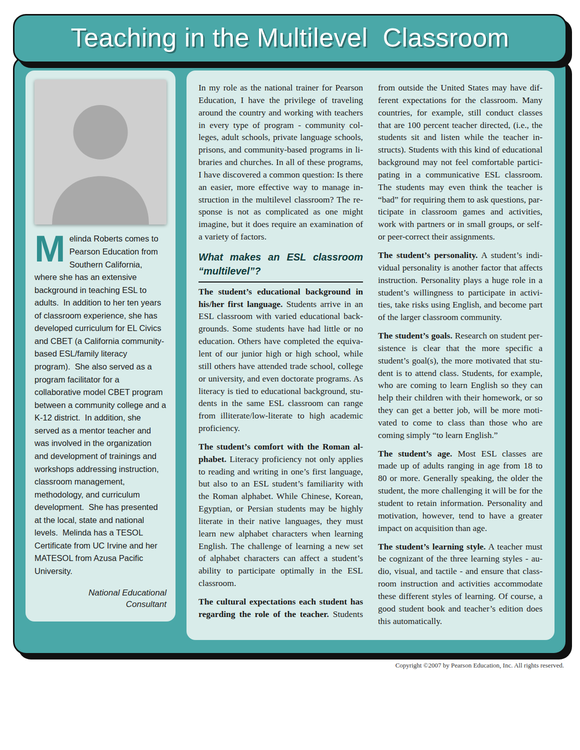Teaching in the Multilevel Classroom
Melinda Roberts comes to Pearson Education from Southern California, where she has an extensive background in teaching ESL to adults. In addition to her ten years of classroom experience, she has developed curriculum for EL Civics and CBET (a California community-based ESL/family literacy program). She also served as a program facilitator for a collaborative model CBET program between a community college and a K-12 district. In addition, she served as a mentor teacher and was involved in the organization and development of trainings and workshops addressing instruction, classroom management, methodology, and curriculum development. She has presented at the local, state and national levels. Melinda has a TESOL Certificate from UC Irvine and her MATESOL from Azusa Pacific University.
National Educational
Consultant
In my role as the national trainer for Pearson Education, I have the privilege of traveling around the country and working with teachers in every type of program - community colleges, adult schools, private language schools, prisons, and community-based programs in libraries and churches. In all of these programs, I have discovered a common question: Is there an easier, more effective way to manage instruction in the multilevel classroom? The response is not as complicated as one might imagine, but it does require an examination of a variety of factors.
What makes an ESL classroom “multilevel”?
The student’s educational background in his/her first language. Students arrive in an ESL classroom with varied educational backgrounds. Some students have had little or no education. Others have completed the equivalent of our junior high or high school, while still others have attended trade school, college or university, and even doctorate programs. As literacy is tied to educational background, students in the same ESL classroom can range from illiterate/low-literate to high academic proficiency.
The student’s comfort with the Roman alphabet. Literacy proficiency not only applies to reading and writing in one’s first language, but also to an ESL student’s familiarity with the Roman alphabet. While Chinese, Korean, Egyptian, or Persian students may be highly literate in their native languages, they must learn new alphabet characters when learning English. The challenge of learning a new set of alphabet characters can affect a student’s ability to participate optimally in the ESL classroom.
The cultural expectations each student has regarding the role of the teacher. Students from outside the United States may have different expectations for the classroom. Many countries, for example, still conduct classes that are 100 percent teacher directed, (i.e., the students sit and listen while the teacher instructs). Students with this kind of educational background may not feel comfortable participating in a communicative ESL classroom. The students may even think the teacher is “bad” for requiring them to ask questions, participate in classroom games and activities, work with partners or in small groups, or self- or peer-correct their assignments.
The student’s personality. A student’s individual personality is another factor that affects instruction. Personality plays a huge role in a student’s willingness to participate in activities, take risks using English, and become part of the larger classroom community.
The student’s goals. Research on student persistence is clear that the more specific a student’s goal(s), the more motivated that student is to attend class. Students, for example, who are coming to learn English so they can help their children with their homework, or so they can get a better job, will be more motivated to come to class than those who are coming simply “to learn English.”
The student’s age. Most ESL classes are made up of adults ranging in age from 18 to 80 or more. Generally speaking, the older the student, the more challenging it will be for the student to retain information. Personality and motivation, however, tend to have a greater impact on acquisition than age.
The student’s learning style. A teacher must be cognizant of the three learning styles - audio, visual, and tactile - and ensure that classroom instruction and activities accommodate these different styles of learning. Of course, a good student book and teacher’s edition does this automatically.
Copyright ©2007 by Pearson Education, Inc. All rights reserved.